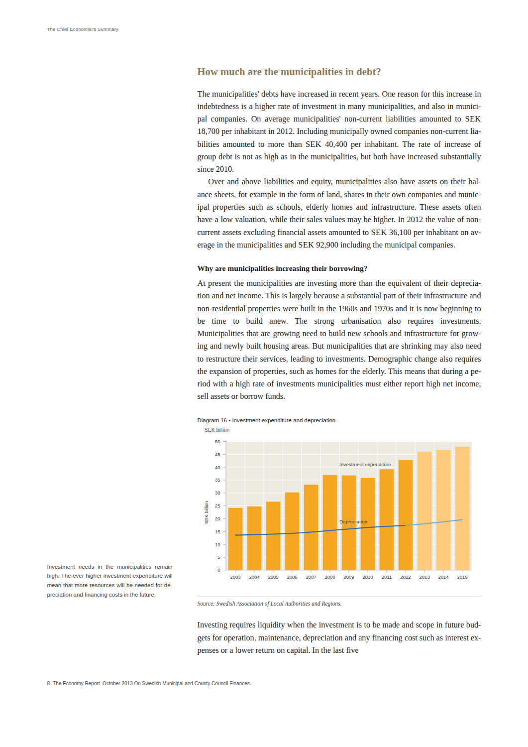The Chief Economist's Summary
Investment needs in the municipalities remain high. The ever higher investment expenditure will mean that more resources will be needed for depreciation and financing costs in the future.
How much are the municipalities in debt?
The municipalities' debts have increased in recent years. One reason for this increase in indebtedness is a higher rate of investment in many municipalities, and also in municipal companies. On average municipalities' non-current liabilities amounted to SEK 18,700 per inhabitant in 2012. Including municipally owned companies non-current liabilities amounted to more than SEK 40,400 per inhabitant. The rate of increase of group debt is not as high as in the municipalities, but both have increased substantially since 2010.
Over and above liabilities and equity, municipalities also have assets on their balance sheets, for example in the form of land, shares in their own companies and municipal properties such as schools, elderly homes and infrastructure. These assets often have a low valuation, while their sales values may be higher. In 2012 the value of non-current assets excluding financial assets amounted to SEK 36,100 per inhabitant on average in the municipalities and SEK 92,900 including the municipal companies.
Why are municipalities increasing their borrowing?
At present the municipalities are investing more than the equivalent of their depreciation and net income. This is largely because a substantial part of their infrastructure and non-residential properties were built in the 1960s and 1970s and it is now beginning to be time to build anew. The strong urbanisation also requires investments. Municipalities that are growing need to build new schools and infrastructure for growing and newly built housing areas. But municipalities that are shrinking may also need to restructure their services, leading to investments. Demographic change also requires the expansion of properties, such as homes for the elderly. This means that during a period with a high rate of investments municipalities must either report high net income, sell assets or borrow funds.
Diagram 16 ▪ Investment expenditure and depreciation
SEK billion
0 5 10 15 20 25 30 35 40 45 50 SEK billion Investment expenditure Depreciation 2003 2004 2005 2006 2007 2008 2009 2010 2011 2012 2013 2014 2015
Source: Swedish Association of Local Authorities and Regions.
Investing requires liquidity when the investment is to be made and scope in future budgets for operation, maintenance, depreciation and any financing cost such as interest expenses or a lower return on capital. In the last five
8 The Economy Report. October 2013 On Swedish Municipal and County Council Finances